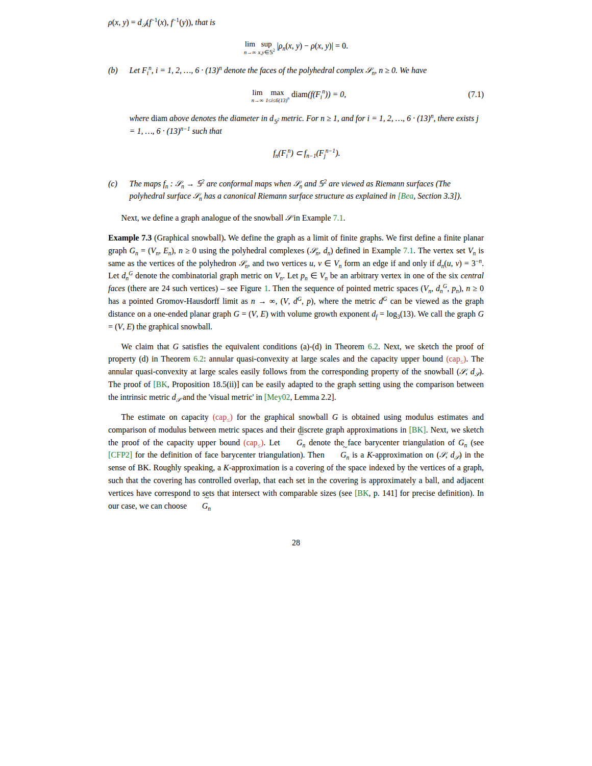ρ(x, y) = d𝒮(f−1(x), f−1(y)), that is
lim n→∞ sup x,y∈𝕊2 |ρn(x, y) − ρ(x, y)| = 0.
(b)
Let Fin, i = 1, 2, …, 6 · (13)n denote the faces of the polyhedral complex 𝒮n, n ≥ 0. We have
lim n→∞ max 1≤i≤6(13)n diam(f(Fin)) = 0,
(7.1)
where diam above denotes the diameter in d𝕊2 metric. For n ≥ 1, and for i = 1, 2, …, 6 · (13)n, there exists j = 1, …, 6 · (13)n−1 such that
fn(Fin) ⊂ fn−1(Fjn−1).
(c)
The maps fn : 𝒮n → 𝕊2 are conformal maps when 𝒮n and 𝕊2 are viewed as Riemann surfaces (The polyhedral surface 𝒮n has a canonical Riemann surface structure as explained in [Bea, Section 3.3]).
Next, we define a graph analogue of the snowball 𝒮 in Example 7.1.
Example 7.3 (Graphical snowball). We define the graph as a limit of finite graphs. We first define a finite planar graph Gn = (Vn, En), n ≥ 0 using the polyhedral complexes (𝒮n, dn) defined in Example 7.1. The vertex set Vn is same as the vertices of the polyhedron 𝒮n, and two vertices u, v ∈ Vn form an edge if and only if dn(u, v) = 3−n. Let dnG denote the combinatorial graph metric on Vn. Let pn ∈ Vn be an arbitrary vertex in one of the six central faces (there are 24 such vertices) – see Figure 1. Then the sequence of pointed metric spaces (Vn, dnG, pn), n ≥ 0 has a pointed Gromov-Hausdorff limit as n → ∞, (V, dG, p), where the metric dG can be viewed as the graph distance on a one-ended planar graph G = (V, E) with volume growth exponent df = log3(13). We call the graph G = (V, E) the graphical snowball.
We claim that G satisfies the equivalent conditions (a)-(d) in Theorem 6.2. Next, we sketch the proof of property (d) in Theorem 6.2: annular quasi-convexity at large scales and the capacity upper bound (cap≤). The annular quasi-convexity at large scales easily follows from the corresponding property of the snowball (𝒮, d𝒮). The proof of [BK, Proposition 18.5(ii)] can be easily adapted to the graph setting using the comparison between the intrinsic metric d𝒮 and the 'visual metric' in [Mey02, Lemma 2.2].
The estimate on capacity (cap≤) for the graphical snowball G is obtained using modulus estimates and comparison of modulus between metric spaces and their discrete graph approximations in [BK]. Next, we sketch the proof of the capacity upper bound (cap≤). Let Gn denote the face barycenter triangulation of Gn (see [CFP2] for the definition of face barycenter triangulation). Then Gn is a K-approximation on (𝒮, d𝒮) in the sense of BK. Roughly speaking, a K-approximation is a covering of the space indexed by the vertices of a graph, such that the covering has controlled overlap, that each set in the covering is approximately a ball, and adjacent vertices have correspond to sets that intersect with comparable sizes (see [BK, p. 141] for precise definition). In our case, we can choose Gn
28